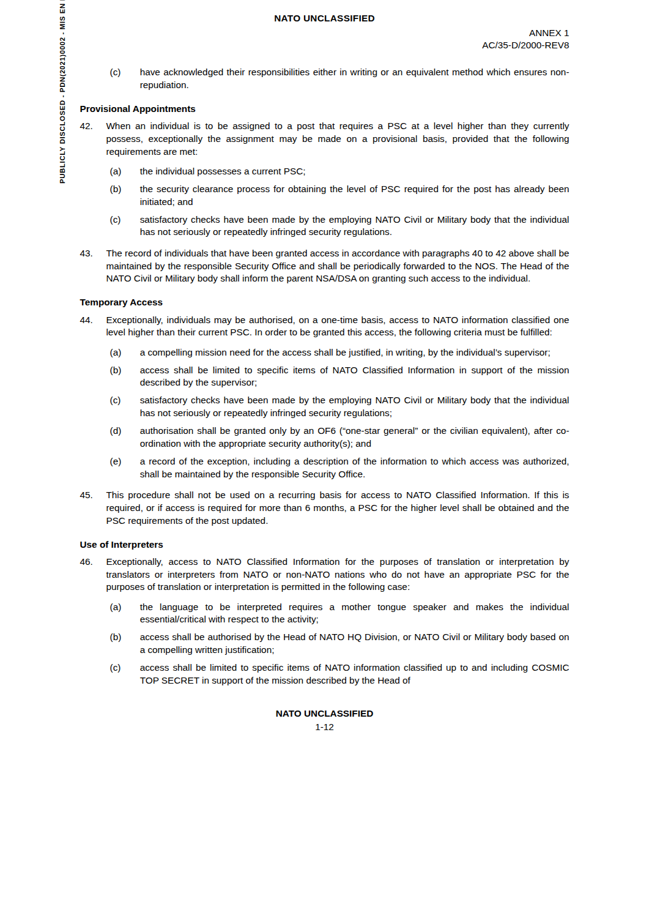PUBLICLY DISCLOSED - PDN(2021)0002 - MIS EN LECTURE PUBLIQUE
NATO UNCLASSIFIED
ANNEX 1
AC/35-D/2000-REV8
(c) have acknowledged their responsibilities either in writing or an equivalent method which ensures non-repudiation.
Provisional Appointments
42. When an individual is to be assigned to a post that requires a PSC at a level higher than they currently possess, exceptionally the assignment may be made on a provisional basis, provided that the following requirements are met:
(a) the individual possesses a current PSC;
(b) the security clearance process for obtaining the level of PSC required for the post has already been initiated; and
(c) satisfactory checks have been made by the employing NATO Civil or Military body that the individual has not seriously or repeatedly infringed security regulations.
43. The record of individuals that have been granted access in accordance with paragraphs 40 to 42 above shall be maintained by the responsible Security Office and shall be periodically forwarded to the NOS. The Head of the NATO Civil or Military body shall inform the parent NSA/DSA on granting such access to the individual.
Temporary Access
44. Exceptionally, individuals may be authorised, on a one-time basis, access to NATO information classified one level higher than their current PSC. In order to be granted this access, the following criteria must be fulfilled:
(a) a compelling mission need for the access shall be justified, in writing, by the individual’s supervisor;
(b) access shall be limited to specific items of NATO Classified Information in support of the mission described by the supervisor;
(c) satisfactory checks have been made by the employing NATO Civil or Military body that the individual has not seriously or repeatedly infringed security regulations;
(d) authorisation shall be granted only by an OF6 (“one-star general” or the civilian equivalent), after co-ordination with the appropriate security authority(s); and
(e) a record of the exception, including a description of the information to which access was authorized, shall be maintained by the responsible Security Office.
45. This procedure shall not be used on a recurring basis for access to NATO Classified Information. If this is required, or if access is required for more than 6 months, a PSC for the higher level shall be obtained and the PSC requirements of the post updated.
Use of Interpreters
46. Exceptionally, access to NATO Classified Information for the purposes of translation or interpretation by translators or interpreters from NATO or non-NATO nations who do not have an appropriate PSC for the purposes of translation or interpretation is permitted in the following case:
(a) the language to be interpreted requires a mother tongue speaker and makes the individual essential/critical with respect to the activity;
(b) access shall be authorised by the Head of NATO HQ Division, or NATO Civil or Military body based on a compelling written justification;
(c) access shall be limited to specific items of NATO information classified up to and including COSMIC TOP SECRET in support of the mission described by the Head of
NATO UNCLASSIFIED
1-12